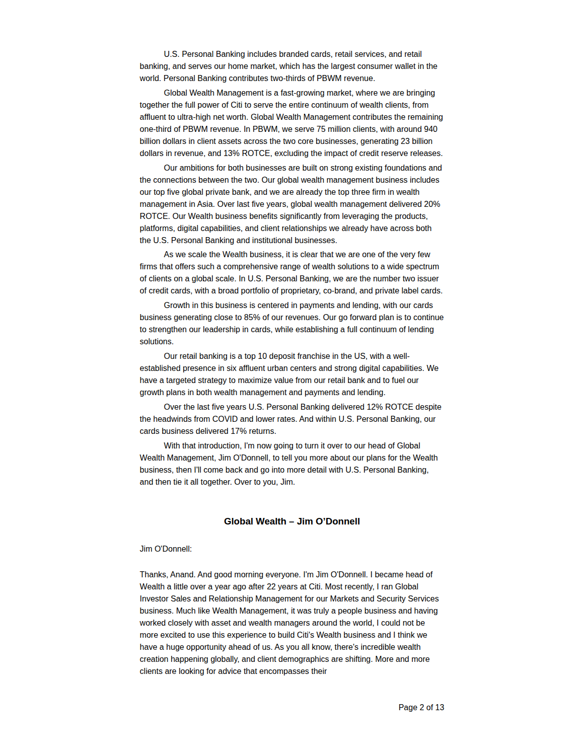U.S. Personal Banking includes branded cards, retail services, and retail banking, and serves our home market, which has the largest consumer wallet in the world. Personal Banking contributes two-thirds of PBWM revenue.
Global Wealth Management is a fast-growing market, where we are bringing together the full power of Citi to serve the entire continuum of wealth clients, from affluent to ultra-high net worth. Global Wealth Management contributes the remaining one-third of PBWM revenue. In PBWM, we serve 75 million clients, with around 940 billion dollars in client assets across the two core businesses, generating 23 billion dollars in revenue, and 13% ROTCE, excluding the impact of credit reserve releases.
Our ambitions for both businesses are built on strong existing foundations and the connections between the two. Our global wealth management business includes our top five global private bank, and we are already the top three firm in wealth management in Asia. Over last five years, global wealth management delivered 20% ROTCE. Our Wealth business benefits significantly from leveraging the products, platforms, digital capabilities, and client relationships we already have across both the U.S. Personal Banking and institutional businesses.
As we scale the Wealth business, it is clear that we are one of the very few firms that offers such a comprehensive range of wealth solutions to a wide spectrum of clients on a global scale. In U.S. Personal Banking, we are the number two issuer of credit cards, with a broad portfolio of proprietary, co-brand, and private label cards.
Growth in this business is centered in payments and lending, with our cards business generating close to 85% of our revenues. Our go forward plan is to continue to strengthen our leadership in cards, while establishing a full continuum of lending solutions.
Our retail banking is a top 10 deposit franchise in the US, with a well-established presence in six affluent urban centers and strong digital capabilities. We have a targeted strategy to maximize value from our retail bank and to fuel our growth plans in both wealth management and payments and lending.
Over the last five years U.S. Personal Banking delivered 12% ROTCE despite the headwinds from COVID and lower rates. And within U.S. Personal Banking, our cards business delivered 17% returns.
With that introduction, I'm now going to turn it over to our head of Global Wealth Management, Jim O'Donnell, to tell you more about our plans for the Wealth business, then I'll come back and go into more detail with U.S. Personal Banking, and then tie it all together. Over to you, Jim.
Global Wealth – Jim O’Donnell
Jim O'Donnell:
Thanks, Anand. And good morning everyone. I'm Jim O'Donnell. I became head of Wealth a little over a year ago after 22 years at Citi. Most recently, I ran Global Investor Sales and Relationship Management for our Markets and Security Services business. Much like Wealth Management, it was truly a people business and having worked closely with asset and wealth managers around the world, I could not be more excited to use this experience to build Citi's Wealth business and I think we have a huge opportunity ahead of us. As you all know, there's incredible wealth creation happening globally, and client demographics are shifting. More and more clients are looking for advice that encompasses their
Page 2 of 13